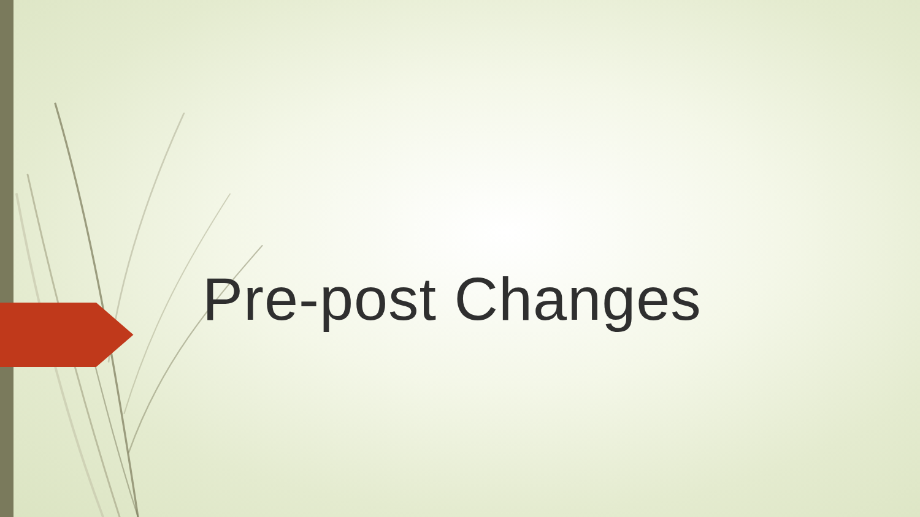Pre-post Changes